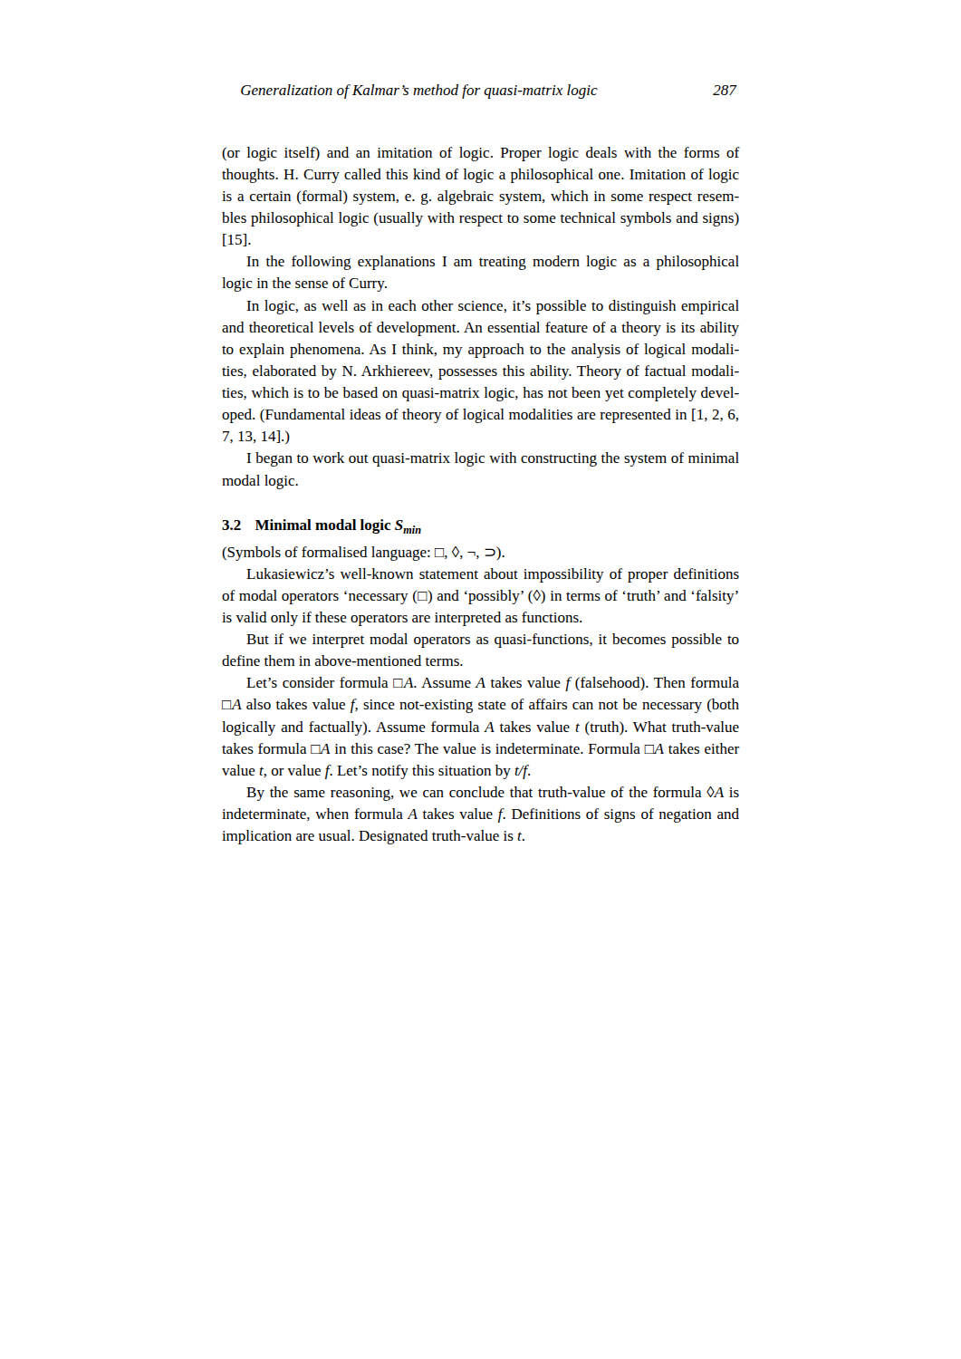Generalization of Kalmar’s method for quasi-matrix logic 287
(or logic itself) and an imitation of logic. Proper logic deals with the forms of thoughts. H. Curry called this kind of logic a philosophical one. Imitation of logic is a certain (formal) system, e. g. algebraic system, which in some respect resembles philosophical logic (usually with respect to some technical symbols and signs) [15].
In the following explanations I am treating modern logic as a philosophical logic in the sense of Curry.
In logic, as well as in each other science, it’s possible to distinguish empirical and theoretical levels of development. An essential feature of a theory is its ability to explain phenomena. As I think, my approach to the analysis of logical modalities, elaborated by N. Arkhiereev, possesses this ability. Theory of factual modalities, which is to be based on quasi-matrix logic, has not been yet completely developed. (Fundamental ideas of theory of logical modalities are represented in [1, 2, 6, 7, 13, 14].)
I began to work out quasi-matrix logic with constructing the system of minimal modal logic.
3.2 Minimal modal logic Smin
(Symbols of formalised language: □, ◊, ¬, ⊃).
Lukasiewicz’s well-known statement about impossibility of proper definitions of modal operators ‘necessary (□) and ‘possibly’ (◊) in terms of ‘truth’ and ‘falsity’ is valid only if these operators are interpreted as functions.
But if we interpret modal operators as quasi-functions, it becomes possible to define them in above-mentioned terms.
Let’s consider formula □A. Assume A takes value f (falsehood). Then formula □A also takes value f, since not-existing state of affairs can not be necessary (both logically and factually). Assume formula A takes value t (truth). What truth-value takes formula □A in this case? The value is indeterminate. Formula □A takes either value t, or value f. Let’s notify this situation by t/f.
By the same reasoning, we can conclude that truth-value of the formula ◊A is indeterminate, when formula A takes value f. Definitions of signs of negation and implication are usual. Designated truth-value is t.